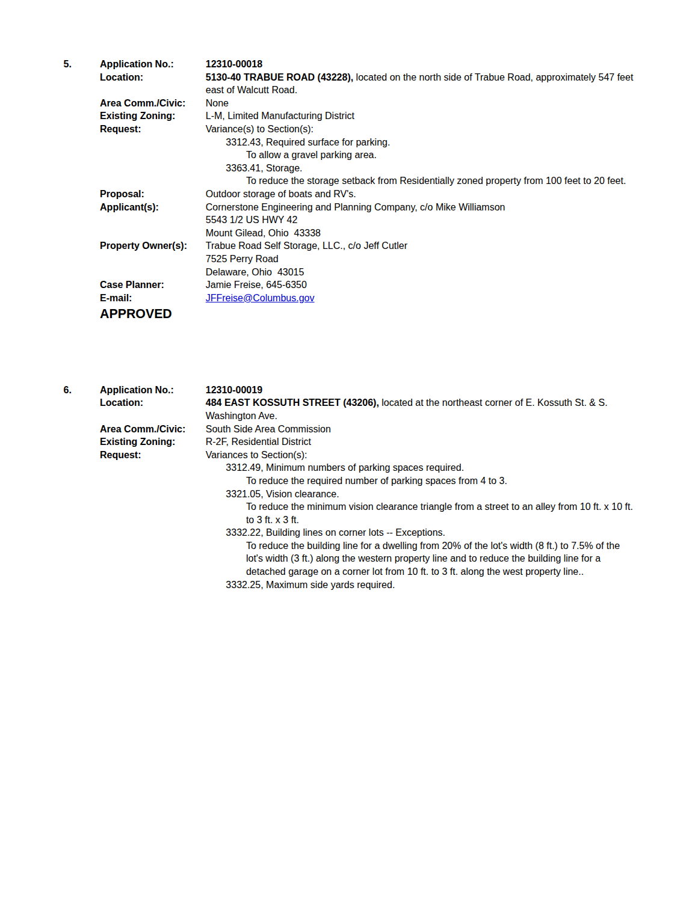5.
Application No.:
12310-00018
Location:
5130-40 TRABUE ROAD (43228), located on the north side of Trabue Road, approximately 547 feet east of Walcutt Road.
Area Comm./Civic:
None
Existing Zoning:
L-M, Limited Manufacturing District
Request:
Variance(s) to Section(s): 3312.43, Required surface for parking. To allow a gravel parking area. 3363.41, Storage. To reduce the storage setback from Residentially zoned property from 100 feet to 20 feet.
Proposal:
Outdoor storage of boats and RV's.
Applicant(s):
Cornerstone Engineering and Planning Company, c/o Mike Williamson
5543 1/2 US HWY 42
Mount Gilead, Ohio 43338
Property Owner(s):
Trabue Road Self Storage, LLC., c/o Jeff Cutler
7525 Perry Road
Delaware, Ohio 43015
Case Planner:
Jamie Freise, 645-6350
E-mail:
JFFreise@Columbus.gov
APPROVED
6.
Application No.:
12310-00019
Location:
484 EAST KOSSUTH STREET (43206), located at the northeast corner of E. Kossuth St. & S. Washington Ave.
Area Comm./Civic:
South Side Area Commission
Existing Zoning:
R-2F, Residential District
Request:
Variances to Section(s): 3312.49, Minimum numbers of parking spaces required. To reduce the required number of parking spaces from 4 to 3. 3321.05, Vision clearance. To reduce the minimum vision clearance triangle from a street to an alley from 10 ft. x 10 ft. to 3 ft. x 3 ft. 3332.22, Building lines on corner lots -- Exceptions. To reduce the building line for a dwelling from 20% of the lot's width (8 ft.) to 7.5% of the lot's width (3 ft.) along the western property line and to reduce the building line for a detached garage on a corner lot from 10 ft. to 3 ft. along the west property line.. 3332.25, Maximum side yards required.